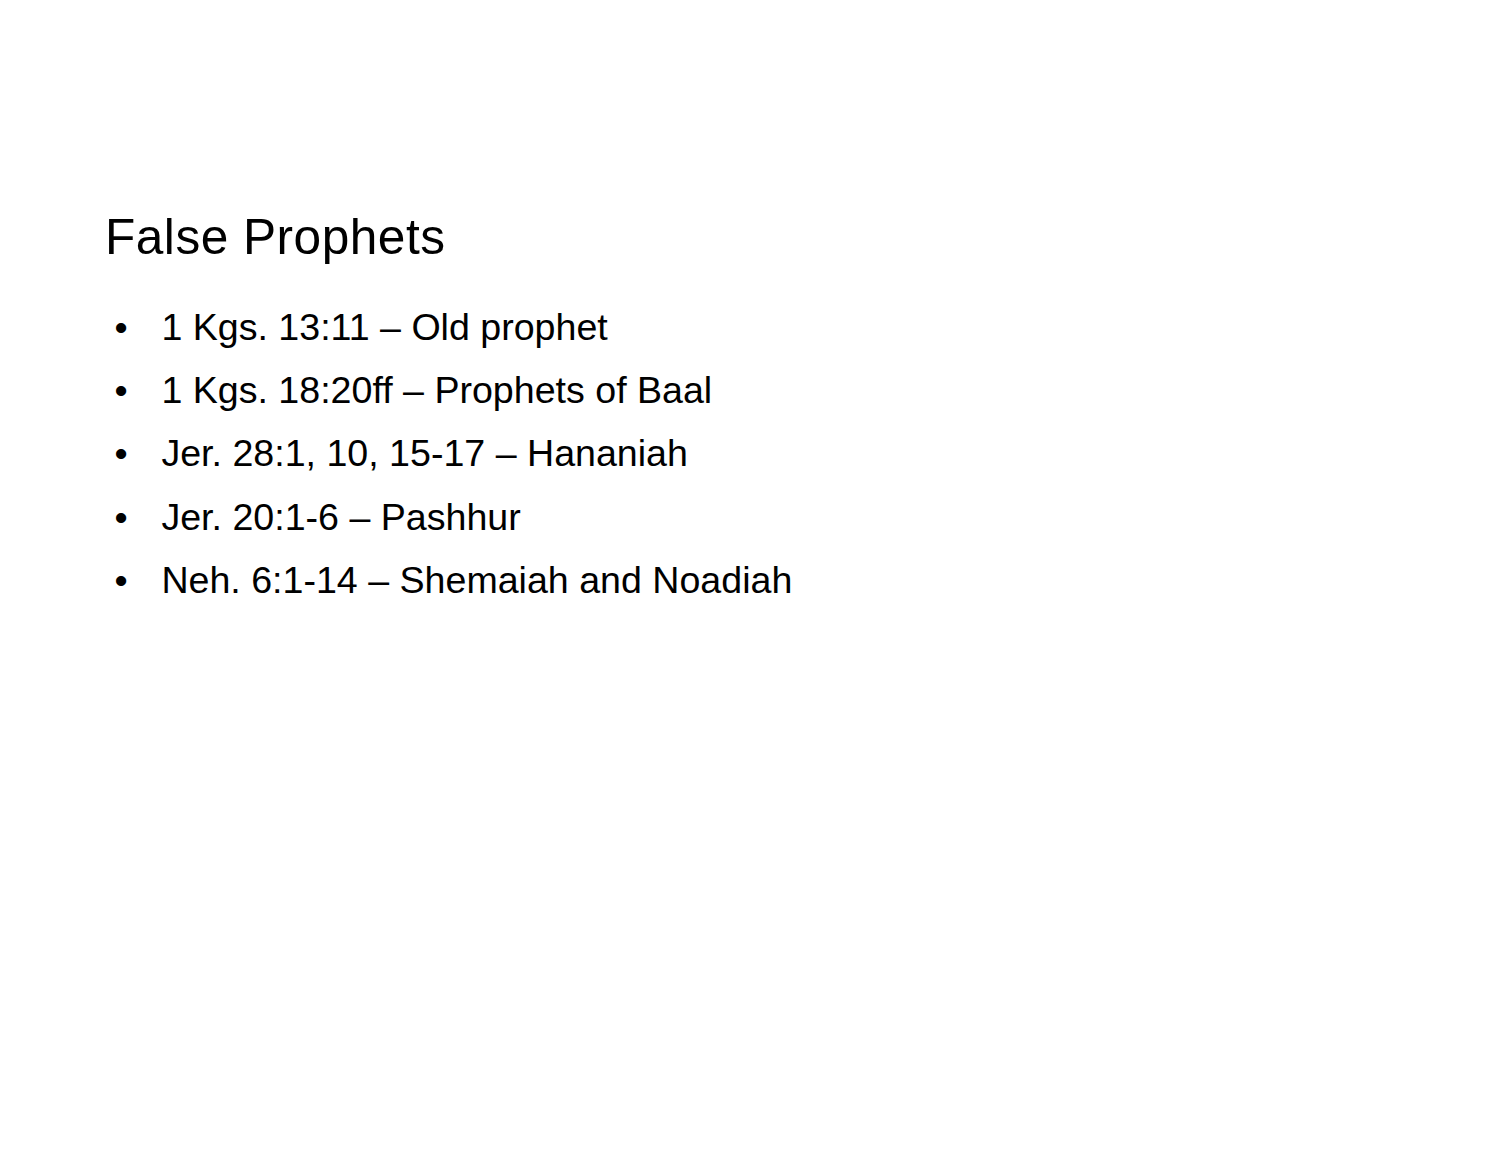False Prophets
1 Kgs. 13:11 – Old prophet
1 Kgs. 18:20ff – Prophets of Baal
Jer. 28:1, 10, 15-17 – Hananiah
Jer. 20:1-6 – Pashhur
Neh. 6:1-14 – Shemaiah and Noadiah